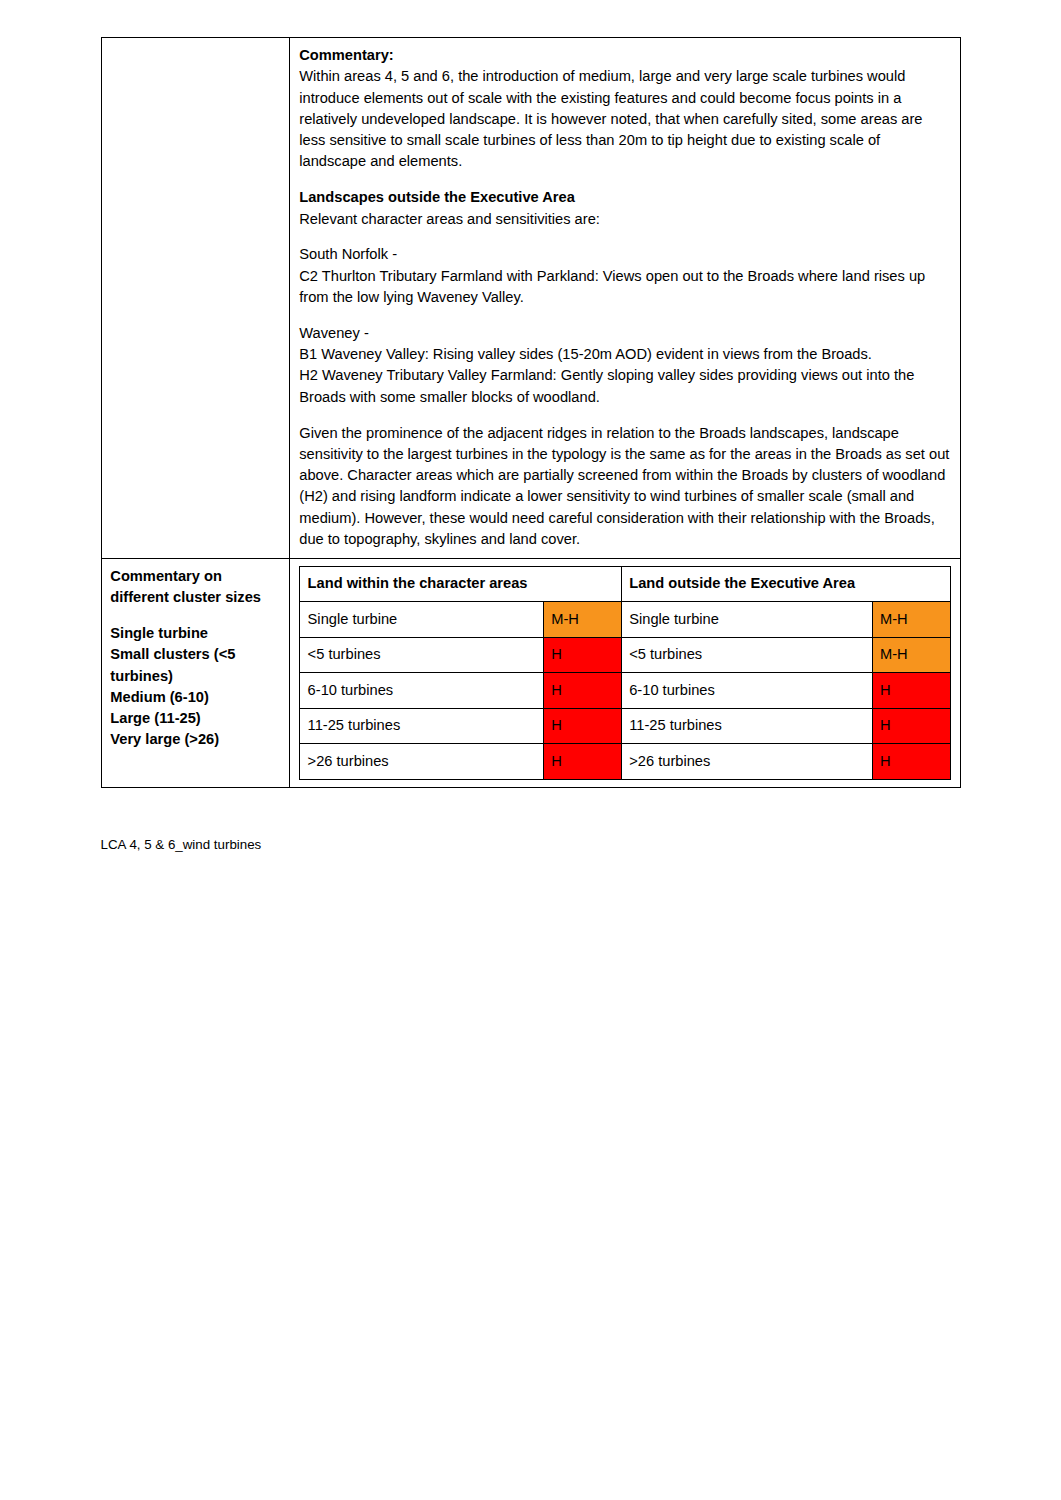| | Commentary: Within areas 4, 5 and 6, the introduction of medium, large and very large scale turbines would introduce elements out of scale with the existing features and could become focus points in a relatively undeveloped landscape. It is however noted, that when carefully sited, some areas are less sensitive to small scale turbines of less than 20m to tip height due to existing scale of landscape and elements. Landscapes outside the Executive Area Relevant character areas and sensitivities are: South Norfolk - C2 Thurlton Tributary Farmland with Parkland: Views open out to the Broads where land rises up from the low lying Waveney Valley. Waveney - B1 Waveney Valley: Rising valley sides (15-20m AOD) evident in views from the Broads. H2 Waveney Tributary Valley Farmland: Gently sloping valley sides providing views out into the Broads with some smaller blocks of woodland. Given the prominence of the adjacent ridges in relation to the Broads landscapes, landscape sensitivity to the largest turbines in the typology is the same as for the areas in the Broads as set out above. Character areas which are partially screened from within the Broads by clusters of woodland (H2) and rising landform indicate a lower sensitivity to wind turbines of smaller scale (small and medium). However, these would need careful consideration with their relationship with the Broads, due to topography, skylines and land cover. |
| Commentary on different cluster sizes Single turbine Small clusters (<5 turbines) Medium (6-10) Large (11-25) Very large (>26) | / Land within the character areas / Land outside the Executive Area / / --- / --- / / Single turbine / M-H / Single turbine / M-H / / <5 turbines / H / <5 turbines / M-H / / 6-10 turbines / H / 6-10 turbines / H / / 11-25 turbines / H / 11-25 turbines / H / / >26 turbines / H / >26 turbines / H / |
LCA 4, 5 & 6_wind turbines